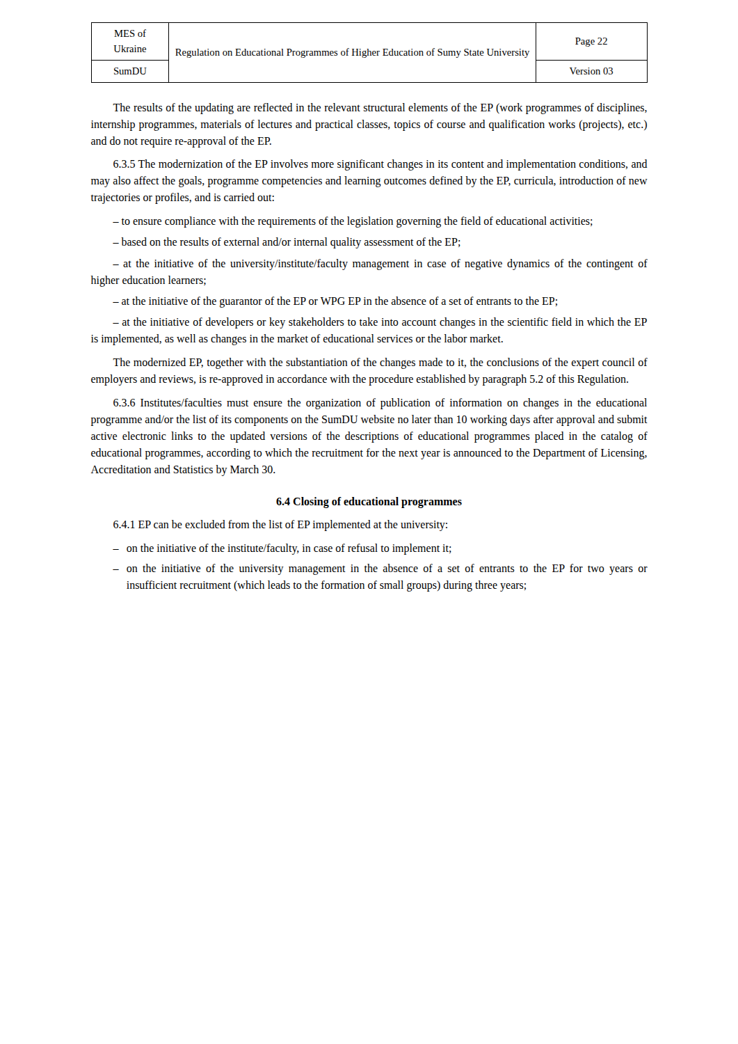| MES of Ukraine | Regulation on Educational Programmes of Higher Education of Sumy State University | Page 22 |
| SumDU | Version 03 |
The results of the updating are reflected in the relevant structural elements of the EP (work programmes of disciplines, internship programmes, materials of lectures and practical classes, topics of course and qualification works (projects), etc.) and do not require re-approval of the EP.
6.3.5 The modernization of the EP involves more significant changes in its content and implementation conditions, and may also affect the goals, programme competencies and learning outcomes defined by the EP, curricula, introduction of new trajectories or profiles, and is carried out:
– to ensure compliance with the requirements of the legislation governing the field of educational activities;
– based on the results of external and/or internal quality assessment of the EP;
– at the initiative of the university/institute/faculty management in case of negative dynamics of the contingent of higher education learners;
– at the initiative of the guarantor of the EP or WPG EP in the absence of a set of entrants to the EP;
– at the initiative of developers or key stakeholders to take into account changes in the scientific field in which the EP is implemented, as well as changes in the market of educational services or the labor market.
The modernized EP, together with the substantiation of the changes made to it, the conclusions of the expert council of employers and reviews, is re-approved in accordance with the procedure established by paragraph 5.2 of this Regulation.
6.3.6 Institutes/faculties must ensure the organization of publication of information on changes in the educational programme and/or the list of its components on the SumDU website no later than 10 working days after approval and submit active electronic links to the updated versions of the descriptions of educational programmes placed in the catalog of educational programmes, according to which the recruitment for the next year is announced to the Department of Licensing, Accreditation and Statistics by March 30.
6.4 Closing of educational programmes
6.4.1 EP can be excluded from the list of EP implemented at the university:
on the initiative of the institute/faculty, in case of refusal to implement it;
on the initiative of the university management in the absence of a set of entrants to the EP for two years or insufficient recruitment (which leads to the formation of small groups) during three years;